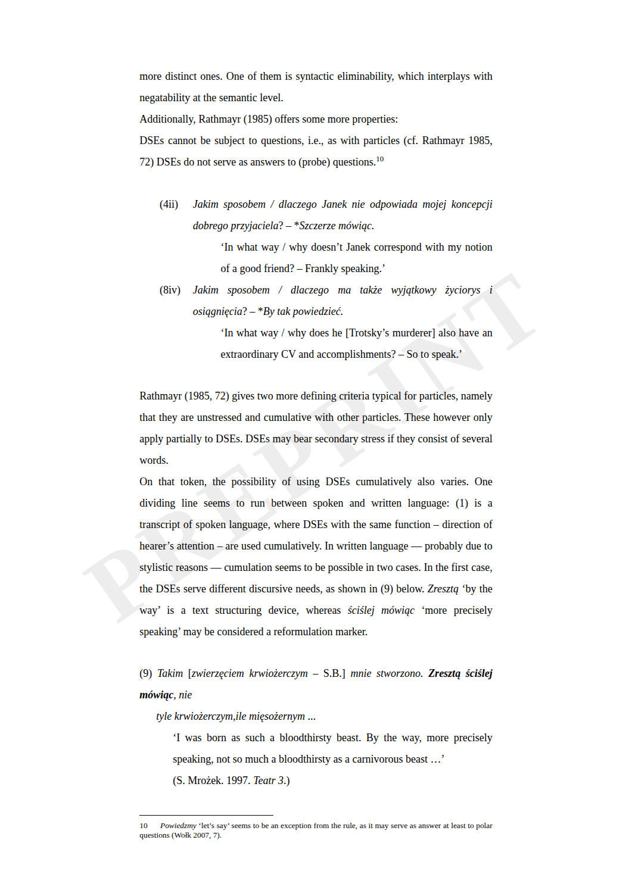PREPRINT
more distinct ones. One of them is syntactic eliminability, which interplays with negatability at the semantic level.
Additionally, Rathmayr (1985) offers some more properties:
DSEs cannot be subject to questions, i.e., as with particles (cf. Rathmayr 1985, 72) DSEs do not serve as answers to (probe) questions.10
(4ii)
Jakim sposobem / dlaczego Janek nie odpowiada mojej koncepcji dobrego przyjaciela? – *Szczerze mówiąc.
‘In what way / why doesn’t Janek correspond with my notion of a good friend? – Frankly speaking.’
(8iv)
Jakim sposobem / dlaczego ma także wyjątkowy życiorys i osiągnięcia? – *By tak powiedzieć.
‘In what way / why does he [Trotsky’s murderer] also have an extraordinary CV and accomplishments? – So to speak.’
Rathmayr (1985, 72) gives two more defining criteria typical for particles, namely that they are unstressed and cumulative with other particles. These however only apply partially to DSEs. DSEs may bear secondary stress if they consist of several words.
On that token, the possibility of using DSEs cumulatively also varies. One dividing line seems to run between spoken and written language: (1) is a transcript of spoken language, where DSEs with the same function – direction of hearer’s attention – are used cumulatively. In written language ― probably due to stylistic reasons ― cumulation seems to be possible in two cases. In the first case, the DSEs serve different discursive needs, as shown in (9) below. Zresztą ‘by the way’ is a text structuring device, whereas ściślej mówiąc ‘more precisely speaking’ may be considered a reformulation marker.
(9) Takim [zwierzęciem krwiożerczym – S.B.] mnie stworzono. Zresztą ściślej mówiąc, nie
tyle krwiożerczym,ile mięsożernym ...
‘I was born as such a bloodthirsty beast. By the way, more precisely speaking, not so much a bloodthirsty as a carnivorous beast …’
(S. Mrożek. 1997. Teatr 3.)
10 Powiedzmy ‘let’s say’ seems to be an exception from the rule, as it may serve as answer at least to polar questions (Wołk 2007, 7).